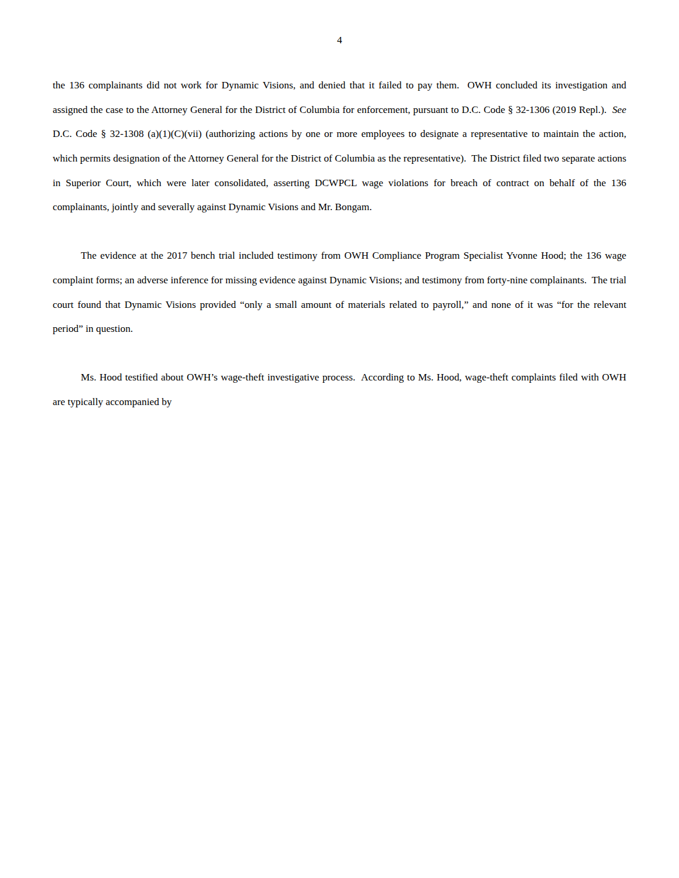4
the 136 complainants did not work for Dynamic Visions, and denied that it failed to pay them. OWH concluded its investigation and assigned the case to the Attorney General for the District of Columbia for enforcement, pursuant to D.C. Code § 32-1306 (2019 Repl.). See D.C. Code § 32-1308 (a)(1)(C)(vii) (authorizing actions by one or more employees to designate a representative to maintain the action, which permits designation of the Attorney General for the District of Columbia as the representative). The District filed two separate actions in Superior Court, which were later consolidated, asserting DCWPCL wage violations for breach of contract on behalf of the 136 complainants, jointly and severally against Dynamic Visions and Mr. Bongam.
The evidence at the 2017 bench trial included testimony from OWH Compliance Program Specialist Yvonne Hood; the 136 wage complaint forms; an adverse inference for missing evidence against Dynamic Visions; and testimony from forty-nine complainants. The trial court found that Dynamic Visions provided “only a small amount of materials related to payroll,” and none of it was “for the relevant period” in question.
Ms. Hood testified about OWH’s wage-theft investigative process. According to Ms. Hood, wage-theft complaints filed with OWH are typically accompanied by